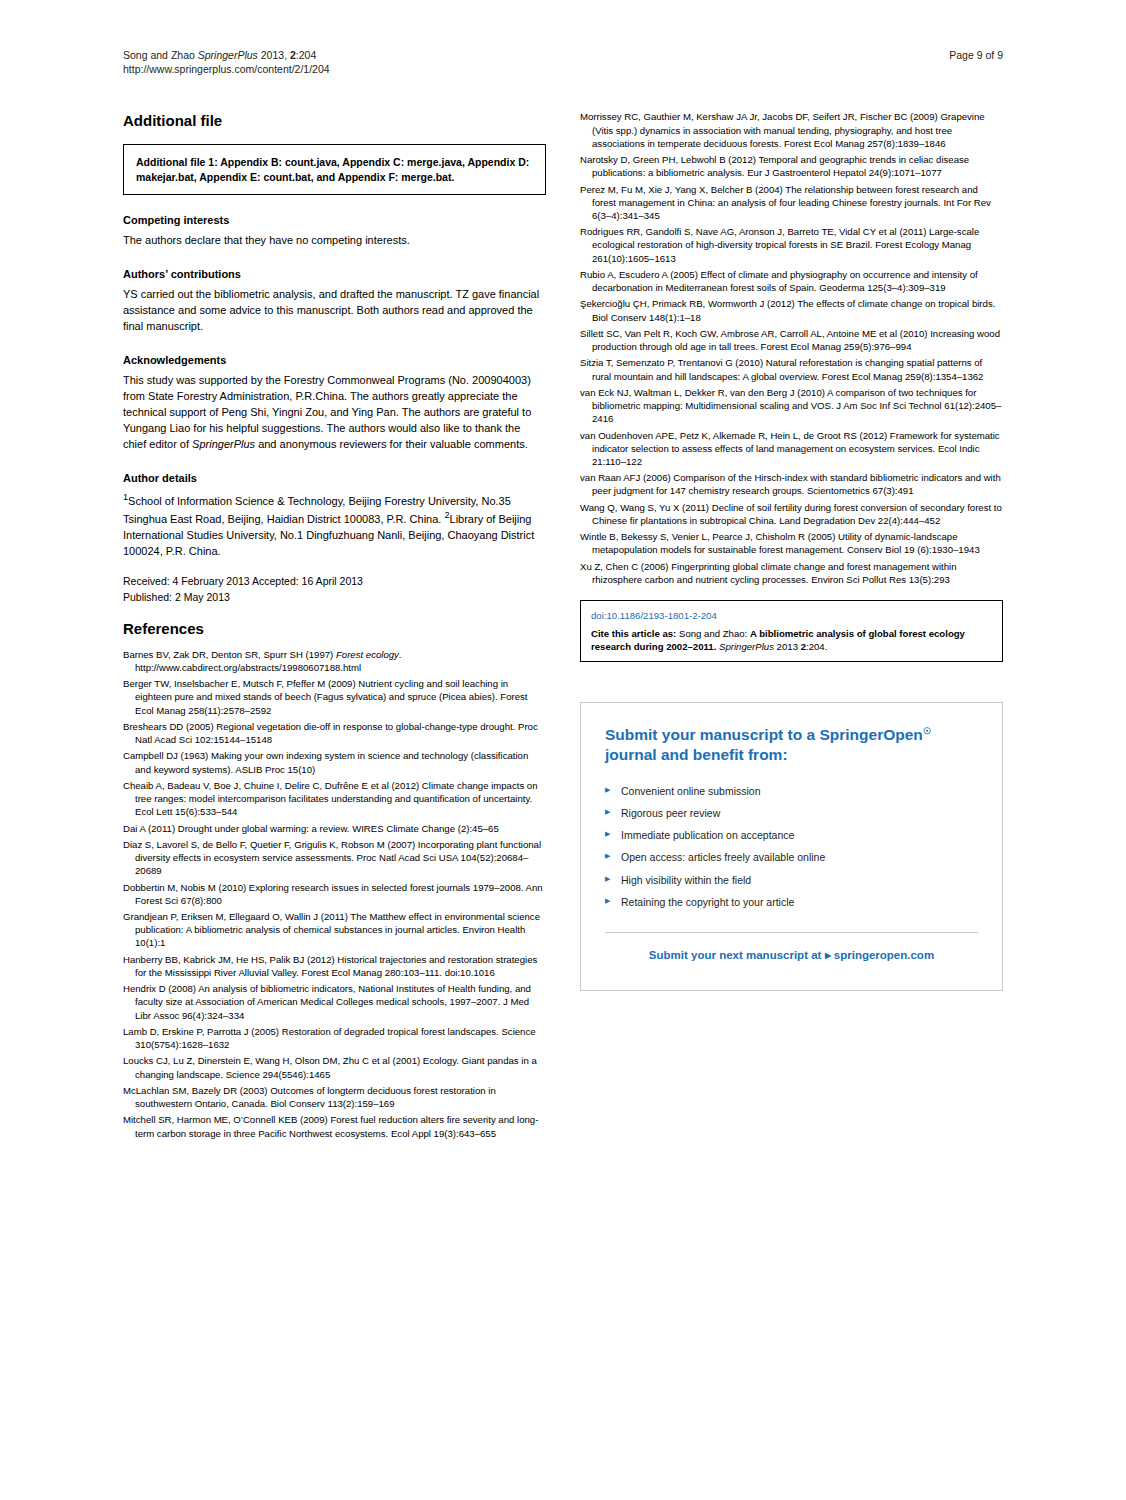Song and Zhao SpringerPlus 2013, 2:204
http://www.springerplus.com/content/2/1/204
Page 9 of 9
Additional file
Additional file 1: Appendix B: count.java, Appendix C: merge.java, Appendix D: makejar.bat, Appendix E: count.bat, and Appendix F: merge.bat.
Competing interests
The authors declare that they have no competing interests.
Authors’ contributions
YS carried out the bibliometric analysis, and drafted the manuscript. TZ gave financial assistance and some advice to this manuscript. Both authors read and approved the final manuscript.
Acknowledgements
This study was supported by the Forestry Commonweal Programs (No. 200904003) from State Forestry Administration, P.R.China. The authors greatly appreciate the technical support of Peng Shi, Yingni Zou, and Ying Pan. The authors are grateful to Yungang Liao for his helpful suggestions. The authors would also like to thank the chief editor of SpringerPlus and anonymous reviewers for their valuable comments.
Author details
1School of Information Science & Technology, Beijing Forestry University, No.35 Tsinghua East Road, Beijing, Haidian District 100083, P.R. China. 2Library of Beijing International Studies University, No.1 Dingfuzhuang Nanli, Beijing, Chaoyang District 100024, P.R. China.
Received: 4 February 2013 Accepted: 16 April 2013
Published: 2 May 2013
References
Barnes BV, Zak DR, Denton SR, Spurr SH (1997) Forest ecology. http://www.cabdirect.org/abstracts/19980607188.html
Berger TW, Inselsbacher E, Mutsch F, Pfeffer M (2009) Nutrient cycling and soil leaching in eighteen pure and mixed stands of beech (Fagus sylvatica) and spruce (Picea abies). Forest Ecol Manag 258(11):2578–2592
Breshears DD (2005) Regional vegetation die-off in response to global-change-type drought. Proc Natl Acad Sci 102:15144–15148
Campbell DJ (1963) Making your own indexing system in science and technology (classification and keyword systems). ASLIB Proc 15(10)
Cheaib A, Badeau V, Boe J, Chuine I, Delire C, Dufrêne E et al (2012) Climate change impacts on tree ranges: model intercomparison facilitates understanding and quantification of uncertainty. Ecol Lett 15(6):533–544
Dai A (2011) Drought under global warming: a review. WIRES Climate Change (2):45–65
Diaz S, Lavorel S, de Bello F, Quetier F, Grigulis K, Robson M (2007) Incorporating plant functional diversity effects in ecosystem service assessments. Proc Natl Acad Sci USA 104(52):20684–20689
Dobbertin M, Nobis M (2010) Exploring research issues in selected forest journals 1979–2008. Ann Forest Sci 67(8):800
Grandjean P, Eriksen M, Ellegaard O, Wallin J (2011) The Matthew effect in environmental science publication: A bibliometric analysis of chemical substances in journal articles. Environ Health 10(1):1
Hanberry BB, Kabrick JM, He HS, Palik BJ (2012) Historical trajectories and restoration strategies for the Mississippi River Alluvial Valley. Forest Ecol Manag 280:103–111. doi:10.1016
Hendrix D (2008) An analysis of bibliometric indicators, National Institutes of Health funding, and faculty size at Association of American Medical Colleges medical schools, 1997–2007. J Med Libr Assoc 96(4):324–334
Lamb D, Erskine P, Parrotta J (2005) Restoration of degraded tropical forest landscapes. Science 310(5754):1628–1632
Loucks CJ, Lu Z, Dinerstein E, Wang H, Olson DM, Zhu C et al (2001) Ecology. Giant pandas in a changing landscape. Science 294(5546):1465
McLachlan SM, Bazely DR (2003) Outcomes of longterm deciduous forest restoration in southwestern Ontario, Canada. Biol Conserv 113(2):159–169
Mitchell SR, Harmon ME, O’Connell KEB (2009) Forest fuel reduction alters fire severity and long-term carbon storage in three Pacific Northwest ecosystems. Ecol Appl 19(3):643–655
Morrissey RC, Gauthier M, Kershaw JA Jr, Jacobs DF, Seifert JR, Fischer BC (2009) Grapevine (Vitis spp.) dynamics in association with manual tending, physiography, and host tree associations in temperate deciduous forests. Forest Ecol Manag 257(8):1839–1846
Narotsky D, Green PH, Lebwohl B (2012) Temporal and geographic trends in celiac disease publications: a bibliometric analysis. Eur J Gastroenterol Hepatol 24(9):1071–1077
Perez M, Fu M, Xie J, Yang X, Belcher B (2004) The relationship between forest research and forest management in China: an analysis of four leading Chinese forestry journals. Int For Rev 6(3–4):341–345
Rodrigues RR, Gandolfi S, Nave AG, Aronson J, Barreto TE, Vidal CY et al (2011) Large-scale ecological restoration of high-diversity tropical forests in SE Brazil. Forest Ecology Manag 261(10):1605–1613
Rubio A, Escudero A (2005) Effect of climate and physiography on occurrence and intensity of decarbonation in Mediterranean forest soils of Spain. Geoderma 125(3–4):309–319
Şekercioğlu ÇH, Primack RB, Wormworth J (2012) The effects of climate change on tropical birds. Biol Conserv 148(1):1–18
Sillett SC, Van Pelt R, Koch GW, Ambrose AR, Carroll AL, Antoine ME et al (2010) Increasing wood production through old age in tall trees. Forest Ecol Manag 259(5):976–994
Sitzia T, Semenzato P, Trentanovi G (2010) Natural reforestation is changing spatial patterns of rural mountain and hill landscapes: A global overview. Forest Ecol Manag 259(8):1354–1362
van Eck NJ, Waltman L, Dekker R, van den Berg J (2010) A comparison of two techniques for bibliometric mapping: Multidimensional scaling and VOS. J Am Soc Inf Sci Technol 61(12):2405–2416
van Oudenhoven APE, Petz K, Alkemade R, Hein L, de Groot RS (2012) Framework for systematic indicator selection to assess effects of land management on ecosystem services. Ecol Indic 21:110–122
van Raan AFJ (2006) Comparison of the Hirsch-index with standard bibliometric indicators and with peer judgment for 147 chemistry research groups. Scientometrics 67(3):491
Wang Q, Wang S, Yu X (2011) Decline of soil fertility during forest conversion of secondary forest to Chinese fir plantations in subtropical China. Land Degradation Dev 22(4):444–452
Wintle B, Bekessy S, Venier L, Pearce J, Chisholm R (2005) Utility of dynamic-landscape metapopulation models for sustainable forest management. Conserv Biol 19 (6):1930–1943
Xu Z, Chen C (2006) Fingerprinting global climate change and forest management within rhizosphere carbon and nutrient cycling processes. Environ Sci Pollut Res 13(5):293
doi:10.1186/2193-1801-2-204
Cite this article as: Song and Zhao: A bibliometric analysis of global forest ecology research during 2002–2011. SpringerPlus 2013 2:204.
Submit your manuscript to a SpringerOpen☉ journal and benefit from:
Convenient online submission
Rigorous peer review
Immediate publication on acceptance
Open access: articles freely available online
High visibility within the field
Retaining the copyright to your article
Submit your next manuscript at ▶ springeropen.com